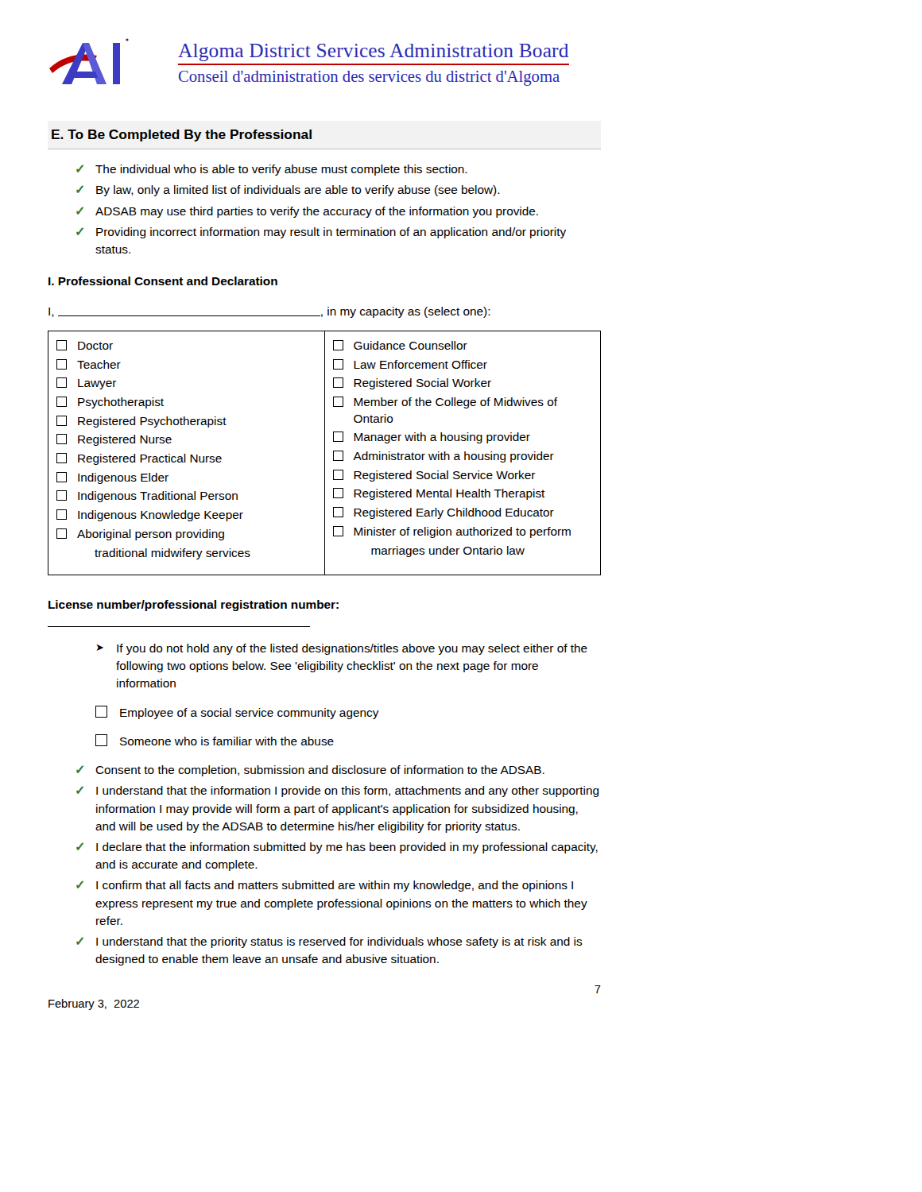Algoma District Services Administration Board
Conseil d'administration des services du district d'Algoma
E. To Be Completed By the Professional
The individual who is able to verify abuse must complete this section.
By law, only a limited list of individuals are able to verify abuse (see below).
ADSAB may use third parties to verify the accuracy of the information you provide.
Providing incorrect information may result in termination of an application and/or priority status.
I. Professional Consent and Declaration
I, , in my capacity as (select one):
| Doctor Teacher Lawyer Psychotherapist Registered Psychotherapist Registered Nurse Registered Practical Nurse Indigenous Elder Indigenous Traditional Person Indigenous Knowledge Keeper Aboriginal person providing traditional midwifery services | Guidance Counsellor Law Enforcement Officer Registered Social Worker Member of the College of Midwives of Ontario Manager with a housing provider Administrator with a housing provider Registered Social Service Worker Registered Mental Health Therapist Registered Early Childhood Educator Minister of religion authorized to perform marriages under Ontario law |
License number/professional registration number:
If you do not hold any of the listed designations/titles above you may select either of the following two options below. See 'eligibility checklist' on the next page for more information
Employee of a social service community agency
Someone who is familiar with the abuse
Consent to the completion, submission and disclosure of information to the ADSAB.
I understand that the information I provide on this form, attachments and any other supporting information I may provide will form a part of applicant's application for subsidized housing, and will be used by the ADSAB to determine his/her eligibility for priority status.
I declare that the information submitted by me has been provided in my professional capacity, and is accurate and complete.
I confirm that all facts and matters submitted are within my knowledge, and the opinions I express represent my true and complete professional opinions on the matters to which they refer.
I understand that the priority status is reserved for individuals whose safety is at risk and is designed to enable them leave an unsafe and abusive situation.
7 February 3, 2022